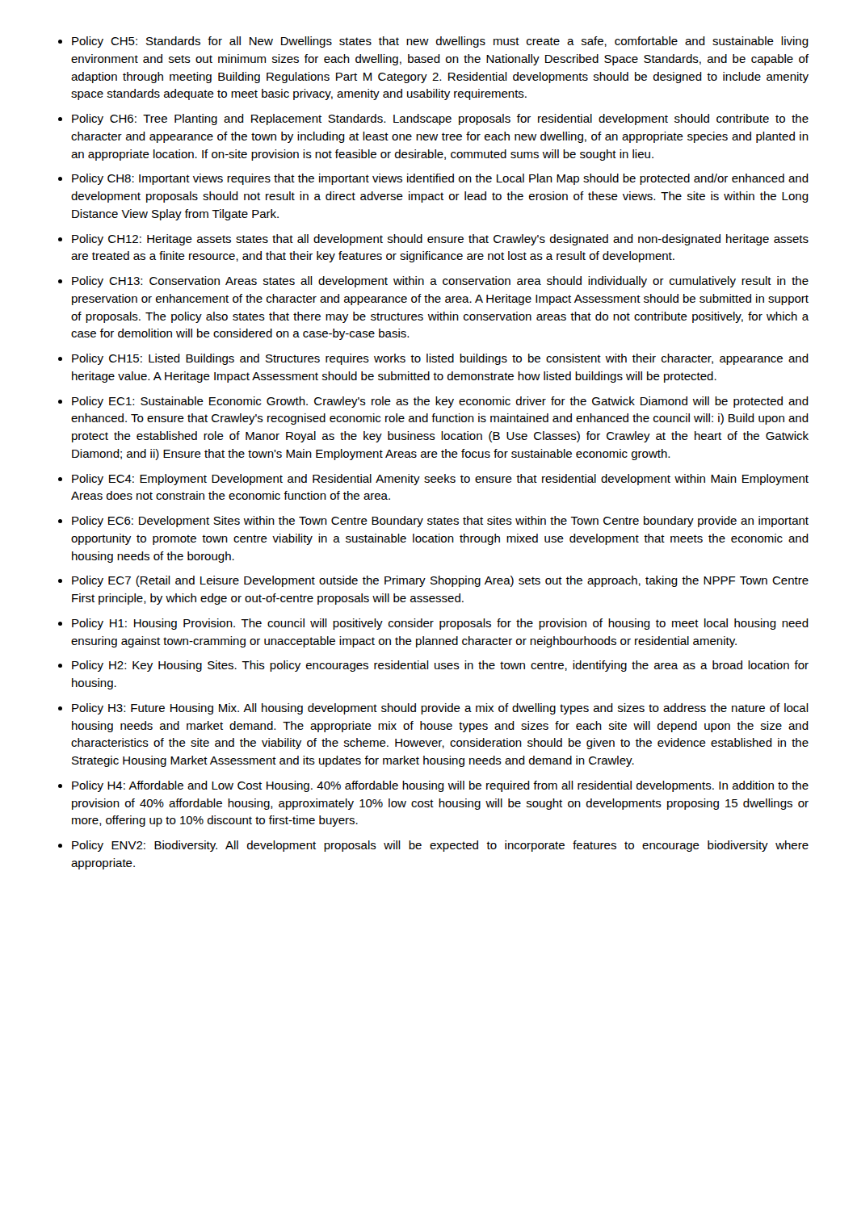Policy CH5: Standards for all New Dwellings states that new dwellings must create a safe, comfortable and sustainable living environment and sets out minimum sizes for each dwelling, based on the Nationally Described Space Standards, and be capable of adaption through meeting Building Regulations Part M Category 2. Residential developments should be designed to include amenity space standards adequate to meet basic privacy, amenity and usability requirements.
Policy CH6: Tree Planting and Replacement Standards. Landscape proposals for residential development should contribute to the character and appearance of the town by including at least one new tree for each new dwelling, of an appropriate species and planted in an appropriate location. If on-site provision is not feasible or desirable, commuted sums will be sought in lieu.
Policy CH8: Important views requires that the important views identified on the Local Plan Map should be protected and/or enhanced and development proposals should not result in a direct adverse impact or lead to the erosion of these views. The site is within the Long Distance View Splay from Tilgate Park.
Policy CH12: Heritage assets states that all development should ensure that Crawley's designated and non-designated heritage assets are treated as a finite resource, and that their key features or significance are not lost as a result of development.
Policy CH13: Conservation Areas states all development within a conservation area should individually or cumulatively result in the preservation or enhancement of the character and appearance of the area. A Heritage Impact Assessment should be submitted in support of proposals. The policy also states that there may be structures within conservation areas that do not contribute positively, for which a case for demolition will be considered on a case-by-case basis.
Policy CH15: Listed Buildings and Structures requires works to listed buildings to be consistent with their character, appearance and heritage value. A Heritage Impact Assessment should be submitted to demonstrate how listed buildings will be protected.
Policy EC1: Sustainable Economic Growth. Crawley's role as the key economic driver for the Gatwick Diamond will be protected and enhanced. To ensure that Crawley's recognised economic role and function is maintained and enhanced the council will: i) Build upon and protect the established role of Manor Royal as the key business location (B Use Classes) for Crawley at the heart of the Gatwick Diamond; and ii) Ensure that the town's Main Employment Areas are the focus for sustainable economic growth.
Policy EC4: Employment Development and Residential Amenity seeks to ensure that residential development within Main Employment Areas does not constrain the economic function of the area.
Policy EC6: Development Sites within the Town Centre Boundary states that sites within the Town Centre boundary provide an important opportunity to promote town centre viability in a sustainable location through mixed use development that meets the economic and housing needs of the borough.
Policy EC7 (Retail and Leisure Development outside the Primary Shopping Area) sets out the approach, taking the NPPF Town Centre First principle, by which edge or out-of-centre proposals will be assessed.
Policy H1: Housing Provision. The council will positively consider proposals for the provision of housing to meet local housing need ensuring against town-cramming or unacceptable impact on the planned character or neighbourhoods or residential amenity.
Policy H2: Key Housing Sites. This policy encourages residential uses in the town centre, identifying the area as a broad location for housing.
Policy H3: Future Housing Mix. All housing development should provide a mix of dwelling types and sizes to address the nature of local housing needs and market demand. The appropriate mix of house types and sizes for each site will depend upon the size and characteristics of the site and the viability of the scheme. However, consideration should be given to the evidence established in the Strategic Housing Market Assessment and its updates for market housing needs and demand in Crawley.
Policy H4: Affordable and Low Cost Housing. 40% affordable housing will be required from all residential developments. In addition to the provision of 40% affordable housing, approximately 10% low cost housing will be sought on developments proposing 15 dwellings or more, offering up to 10% discount to first-time buyers.
Policy ENV2: Biodiversity. All development proposals will be expected to incorporate features to encourage biodiversity where appropriate.